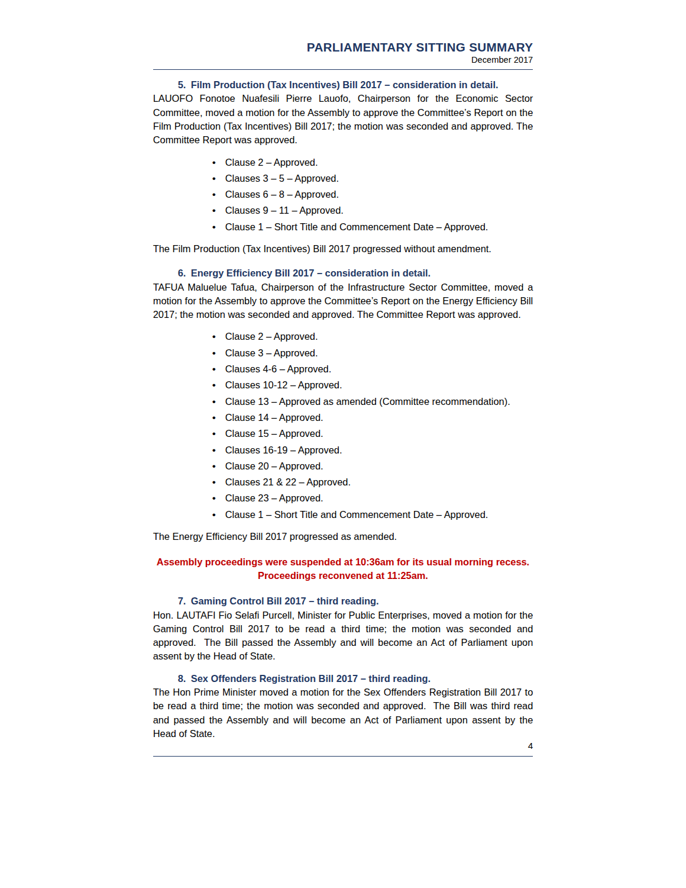PARLIAMENTARY SITTING SUMMARY
December 2017
5. Film Production (Tax Incentives) Bill 2017 – consideration in detail.
LAUOFO Fonotoe Nuafesili Pierre Lauofo, Chairperson for the Economic Sector Committee, moved a motion for the Assembly to approve the Committee’s Report on the Film Production (Tax Incentives) Bill 2017; the motion was seconded and approved. The Committee Report was approved.
Clause 2 – Approved.
Clauses 3 – 5 – Approved.
Clauses 6 – 8 – Approved.
Clauses 9 – 11 – Approved.
Clause 1 – Short Title and Commencement Date – Approved.
The Film Production (Tax Incentives) Bill 2017 progressed without amendment.
6. Energy Efficiency Bill 2017 – consideration in detail.
TAFUA Maluelue Tafua, Chairperson of the Infrastructure Sector Committee, moved a motion for the Assembly to approve the Committee’s Report on the Energy Efficiency Bill 2017; the motion was seconded and approved. The Committee Report was approved.
Clause 2 – Approved.
Clause 3 – Approved.
Clauses 4-6 – Approved.
Clauses 10-12 – Approved.
Clause 13 – Approved as amended (Committee recommendation).
Clause 14 – Approved.
Clause 15 – Approved.
Clauses 16-19 – Approved.
Clause 20 – Approved.
Clauses 21 & 22 – Approved.
Clause 23 – Approved.
Clause 1 – Short Title and Commencement Date – Approved.
The Energy Efficiency Bill 2017 progressed as amended.
Assembly proceedings were suspended at 10:36am for its usual morning recess.
Proceedings reconvened at 11:25am.
7. Gaming Control Bill 2017 – third reading.
Hon. LAUTAFI Fio Selafi Purcell, Minister for Public Enterprises, moved a motion for the Gaming Control Bill 2017 to be read a third time; the motion was seconded and approved. The Bill passed the Assembly and will become an Act of Parliament upon assent by the Head of State.
8. Sex Offenders Registration Bill 2017 – third reading.
The Hon Prime Minister moved a motion for the Sex Offenders Registration Bill 2017 to be read a third time; the motion was seconded and approved. The Bill was third read and passed the Assembly and will become an Act of Parliament upon assent by the Head of State.
4